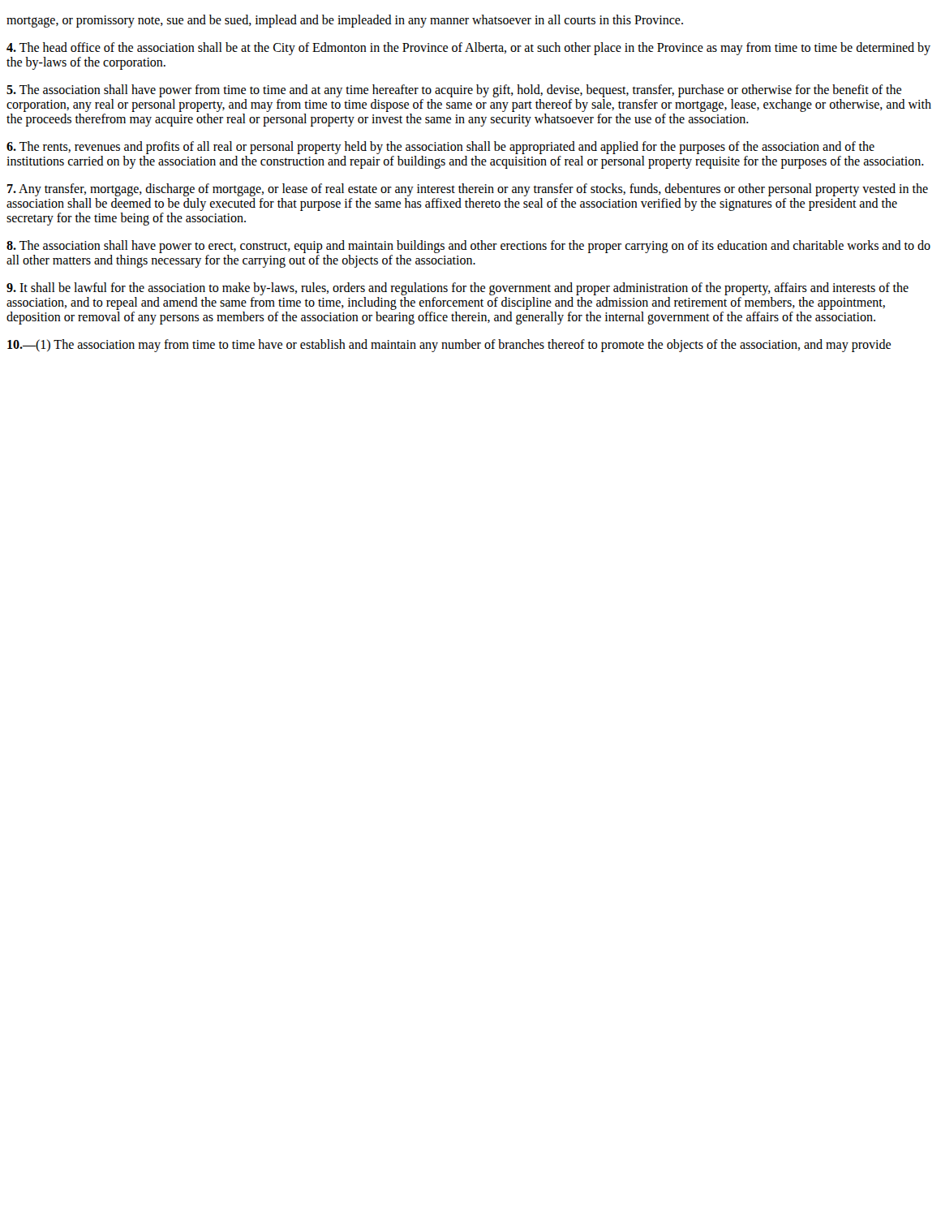mortgage, or promissory note, sue and be sued, implead and be impleaded in any manner whatsoever in all courts in this Province.
4. The head office of the association shall be at the City of Edmonton in the Province of Alberta, or at such other place in the Province as may from time to time be determined by the by-laws of the corporation.
5. The association shall have power from time to time and at any time hereafter to acquire by gift, hold, devise, bequest, transfer, purchase or otherwise for the benefit of the corporation, any real or personal property, and may from time to time dispose of the same or any part thereof by sale, transfer or mortgage, lease, exchange or otherwise, and with the proceeds therefrom may acquire other real or personal property or invest the same in any security whatsoever for the use of the association.
6. The rents, revenues and profits of all real or personal property held by the association shall be appropriated and applied for the purposes of the association and of the institutions carried on by the association and the construction and repair of buildings and the acquisition of real or personal property requisite for the purposes of the association.
7. Any transfer, mortgage, discharge of mortgage, or lease of real estate or any interest therein or any transfer of stocks, funds, debentures or other personal property vested in the association shall be deemed to be duly executed for that purpose if the same has affixed thereto the seal of the association verified by the signatures of the president and the secretary for the time being of the association.
8. The association shall have power to erect, construct, equip and maintain buildings and other erections for the proper carrying on of its education and charitable works and to do all other matters and things necessary for the carrying out of the objects of the association.
9. It shall be lawful for the association to make by-laws, rules, orders and regulations for the government and proper administration of the property, affairs and interests of the association, and to repeal and amend the same from time to time, including the enforcement of discipline and the admission and retirement of members, the appointment, deposition or removal of any persons as members of the association or bearing office therein, and generally for the internal government of the affairs of the association.
10.—(1) The association may from time to time have or establish and maintain any number of branches thereof to promote the objects of the association, and may provide